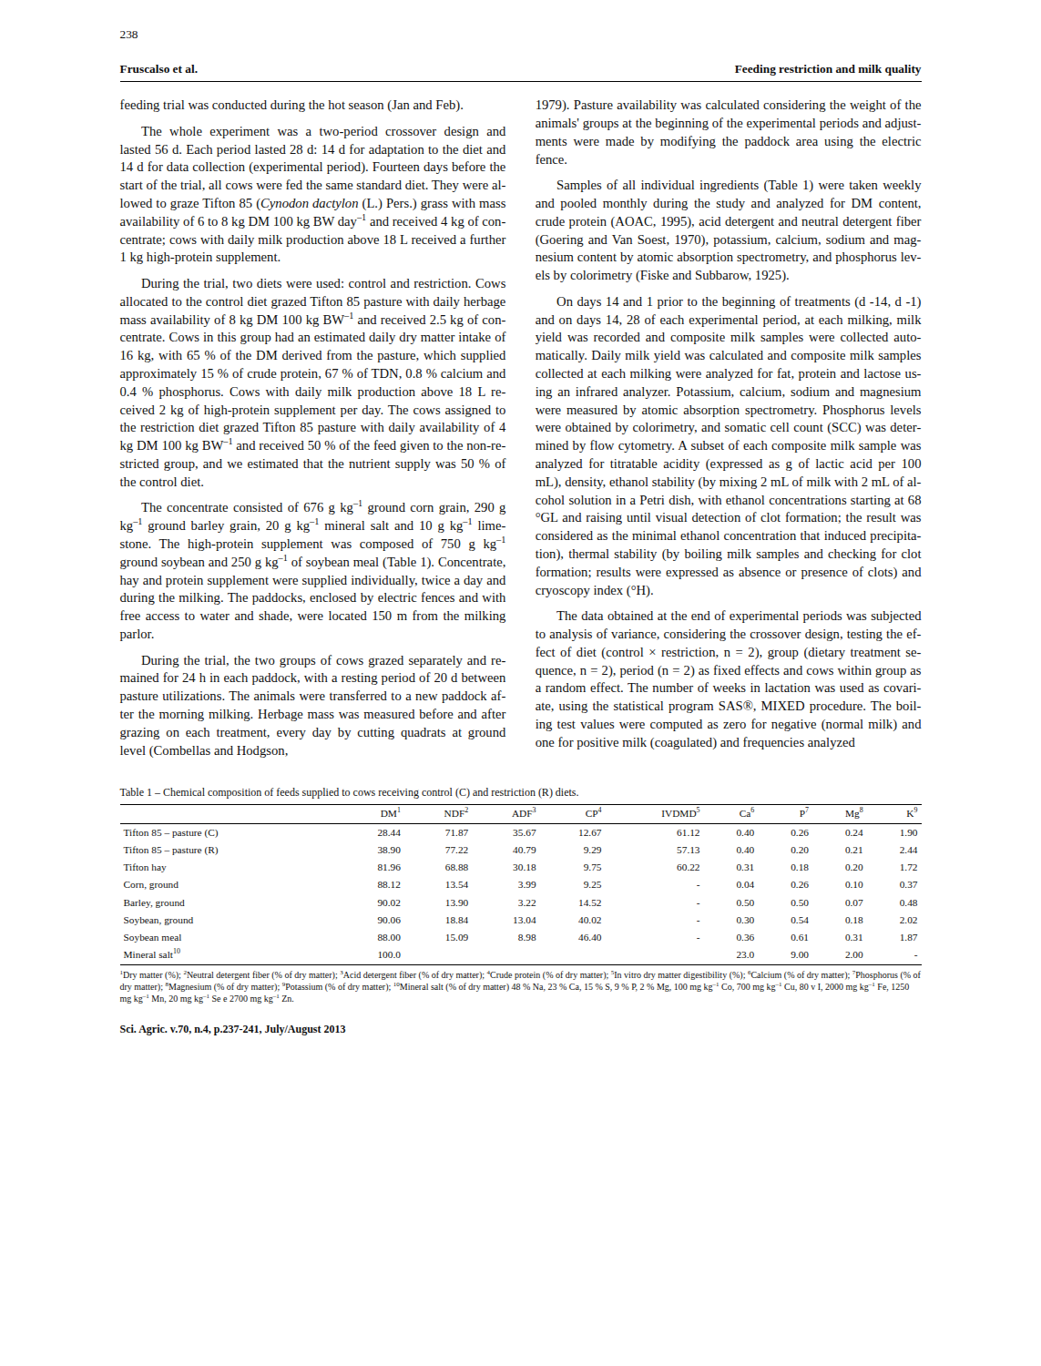238
Fruscalso et al. Feeding restriction and milk quality
feeding trial was conducted during the hot season (Jan and Feb).
The whole experiment was a two-period crossover design and lasted 56 d. Each period lasted 28 d: 14 d for adaptation to the diet and 14 d for data collection (experimental period). Fourteen days before the start of the trial, all cows were fed the same standard diet. They were allowed to graze Tifton 85 (Cynodon dactylon (L.) Pers.) grass with mass availability of 6 to 8 kg DM 100 kg BW day–1 and received 4 kg of concentrate; cows with daily milk production above 18 L received a further 1 kg high-protein supplement.
During the trial, two diets were used: control and restriction. Cows allocated to the control diet grazed Tifton 85 pasture with daily herbage mass availability of 8 kg DM 100 kg BW–1 and received 2.5 kg of concentrate. Cows in this group had an estimated daily dry matter intake of 16 kg, with 65 % of the DM derived from the pasture, which supplied approximately 15 % of crude protein, 67 % of TDN, 0.8 % calcium and 0.4 % phosphorus. Cows with daily milk production above 18 L received 2 kg of high-protein supplement per day. The cows assigned to the restriction diet grazed Tifton 85 pasture with daily availability of 4 kg DM 100 kg BW–1 and received 50 % of the feed given to the non-restricted group, and we estimated that the nutrient supply was 50 % of the control diet.
The concentrate consisted of 676 g kg–1 ground corn grain, 290 g kg–1 ground barley grain, 20 g kg–1 mineral salt and 10 g kg–1 limestone. The high-protein supplement was composed of 750 g kg–1 ground soybean and 250 g kg–1 of soybean meal (Table 1). Concentrate, hay and protein supplement were supplied individually, twice a day and during the milking. The paddocks, enclosed by electric fences and with free access to water and shade, were located 150 m from the milking parlor.
During the trial, the two groups of cows grazed separately and remained for 24 h in each paddock, with a resting period of 20 d between pasture utilizations. The animals were transferred to a new paddock after the morning milking. Herbage mass was measured before and after grazing on each treatment, every day by cutting quadrats at ground level (Combellas and Hodgson,
1979). Pasture availability was calculated considering the weight of the animals' groups at the beginning of the experimental periods and adjustments were made by modifying the paddock area using the electric fence.
Samples of all individual ingredients (Table 1) were taken weekly and pooled monthly during the study and analyzed for DM content, crude protein (AOAC, 1995), acid detergent and neutral detergent fiber (Goering and Van Soest, 1970), potassium, calcium, sodium and magnesium content by atomic absorption spectrometry, and phosphorus levels by colorimetry (Fiske and Subbarow, 1925).
On days 14 and 1 prior to the beginning of treatments (d -14, d -1) and on days 14, 28 of each experimental period, at each milking, milk yield was recorded and composite milk samples were collected automatically. Daily milk yield was calculated and composite milk samples collected at each milking were analyzed for fat, protein and lactose using an infrared analyzer. Potassium, calcium, sodium and magnesium were measured by atomic absorption spectrometry. Phosphorus levels were obtained by colorimetry, and somatic cell count (SCC) was determined by flow cytometry. A subset of each composite milk sample was analyzed for titratable acidity (expressed as g of lactic acid per 100 mL), density, ethanol stability (by mixing 2 mL of milk with 2 mL of alcohol solution in a Petri dish, with ethanol concentrations starting at 68 °GL and raising until visual detection of clot formation; the result was considered as the minimal ethanol concentration that induced precipitation), thermal stability (by boiling milk samples and checking for clot formation; results were expressed as absence or presence of clots) and cryoscopy index (°H).
The data obtained at the end of experimental periods was subjected to analysis of variance, considering the crossover design, testing the effect of diet (control × restriction, n = 2), group (dietary treatment sequence, n = 2), period (n = 2) as fixed effects and cows within group as a random effect. The number of weeks in lactation was used as covariate, using the statistical program SAS®, MIXED procedure. The boiling test values were computed as zero for negative (normal milk) and one for positive milk (coagulated) and frequencies analyzed
Table 1 – Chemical composition of feeds supplied to cows receiving control (C) and restriction (R) diets.
| | DM 1 | NDF 2 | ADF 3 | CP 4 | IVDMD 5 | Ca 6 | P 7 | Mg 8 | K 9 |
| --- | --- | --- | --- | --- | --- | --- | --- | --- | --- |
| Tifton 85 – pasture (C) | 28.44 | 71.87 | 35.67 | 12.67 | 61.12 | 0.40 | 0.26 | 0.24 | 1.90 |
| Tifton 85 – pasture (R) | 38.90 | 77.22 | 40.79 | 9.29 | 57.13 | 0.40 | 0.20 | 0.21 | 2.44 |
| Tifton hay | 81.96 | 68.88 | 30.18 | 9.75 | 60.22 | 0.31 | 0.18 | 0.20 | 1.72 |
| Corn, ground | 88.12 | 13.54 | 3.99 | 9.25 | - | 0.04 | 0.26 | 0.10 | 0.37 |
| Barley, ground | 90.02 | 13.90 | 3.22 | 14.52 | - | 0.50 | 0.50 | 0.07 | 0.48 |
| Soybean, ground | 90.06 | 18.84 | 13.04 | 40.02 | - | 0.30 | 0.54 | 0.18 | 2.02 |
| Soybean meal | 88.00 | 15.09 | 8.98 | 46.40 | - | 0.36 | 0.61 | 0.31 | 1.87 |
| Mineral salt 10 | 100.0 | | | | | 23.0 | 9.00 | 2.00 | - |
1Dry matter (%); 2Neutral detergent fiber (% of dry matter); 3Acid detergent fiber (% of dry matter); 4Crude protein (% of dry matter); 5In vitro dry matter digestibility (%); 6Calcium (% of dry matter); 7Phosphorus (% of dry matter); 8Magnesium (% of dry matter); 9Potassium (% of dry matter); 10Mineral salt (% of dry matter) 48 % Na, 23 % Ca, 15 % S, 9 % P, 2 % Mg, 100 mg kg–1 Co, 700 mg kg–1 Cu, 80 v I, 2000 mg kg–1 Fe, 1250 mg kg–1 Mn, 20 mg kg–1 Se e 2700 mg kg–1 Zn.
Sci. Agric. v.70, n.4, p.237-241, July/August 2013